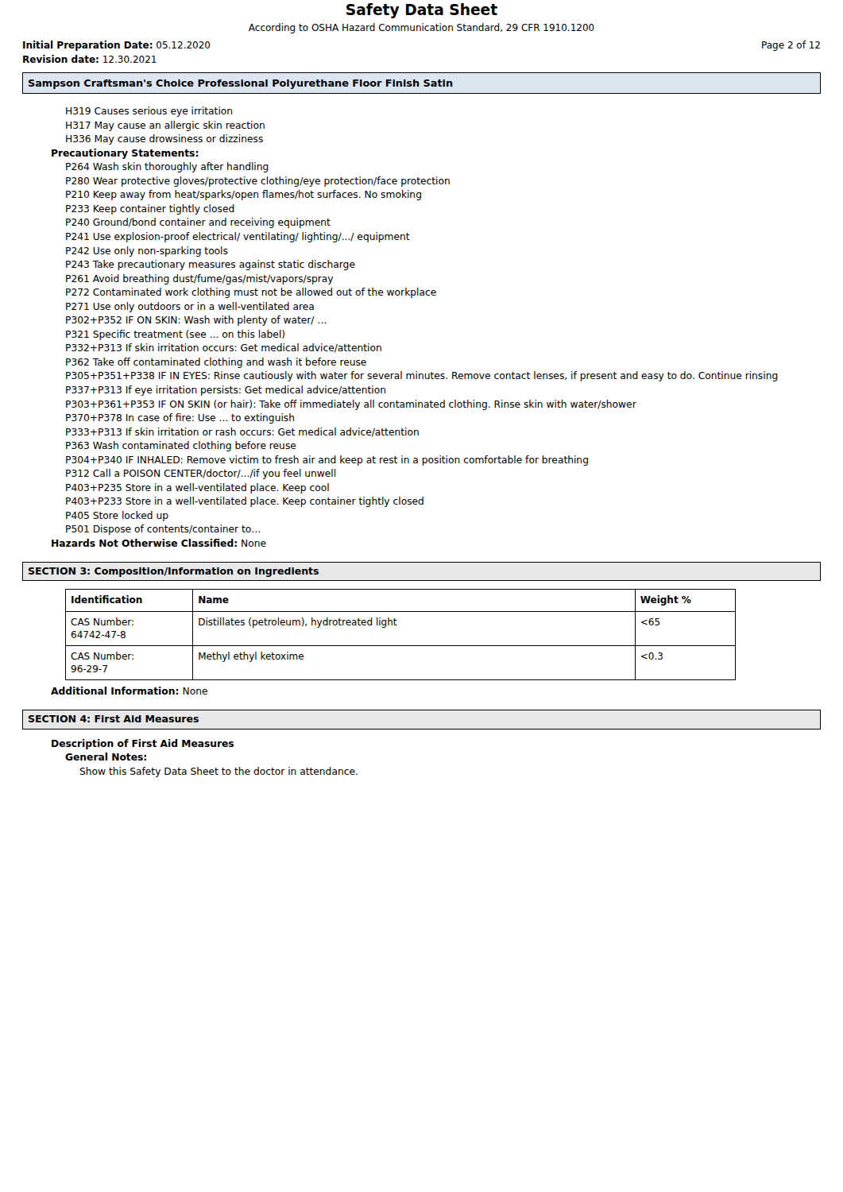Safety Data Sheet
According to OSHA Hazard Communication Standard, 29 CFR 1910.1200
Initial Preparation Date: 05.12.2020 Page 2 of 12
Revision date: 12.30.2021
Sampson Craftsman's Choice Professional Polyurethane Floor Finish Satin
H319 Causes serious eye irritation
H317 May cause an allergic skin reaction
H336 May cause drowsiness or dizziness
Precautionary Statements:
P264 Wash skin thoroughly after handling
P280 Wear protective gloves/protective clothing/eye protection/face protection
P210 Keep away from heat/sparks/open flames/hot surfaces. No smoking
P233 Keep container tightly closed
P240 Ground/bond container and receiving equipment
P241 Use explosion-proof electrical/ ventilating/ lighting/.../ equipment
P242 Use only non-sparking tools
P243 Take precautionary measures against static discharge
P261 Avoid breathing dust/fume/gas/mist/vapors/spray
P272 Contaminated work clothing must not be allowed out of the workplace
P271 Use only outdoors or in a well-ventilated area
P302+P352 IF ON SKIN: Wash with plenty of water/ …
P321 Specific treatment (see ... on this label)
P332+P313 If skin irritation occurs: Get medical advice/attention
P362 Take off contaminated clothing and wash it before reuse
P305+P351+P338 IF IN EYES: Rinse cautiously with water for several minutes. Remove contact lenses, if present and easy to do. Continue rinsing
P337+P313 If eye irritation persists: Get medical advice/attention
P303+P361+P353 IF ON SKIN (or hair): Take off immediately all contaminated clothing. Rinse skin with water/shower
P370+P378 In case of fire: Use ... to extinguish
P333+P313 If skin irritation or rash occurs: Get medical advice/attention
P363 Wash contaminated clothing before reuse
P304+P340 IF INHALED: Remove victim to fresh air and keep at rest in a position comfortable for breathing
P312 Call a POISON CENTER/doctor/.../if you feel unwell
P403+P235 Store in a well-ventilated place. Keep cool
P403+P233 Store in a well-ventilated place. Keep container tightly closed
P405 Store locked up
P501 Dispose of contents/container to…
Hazards Not Otherwise Classified: None
SECTION 3: Composition/Information on Ingredients
| Identification | Name | Weight % |
| --- | --- | --- |
| CAS Number: 64742-47-8 | Distillates (petroleum), hydrotreated light | <65 |
| CAS Number: 96-29-7 | Methyl ethyl ketoxime | <0.3 |
Additional Information: None
SECTION 4: First Aid Measures
Description of First Aid Measures
General Notes:
Show this Safety Data Sheet to the doctor in attendance.